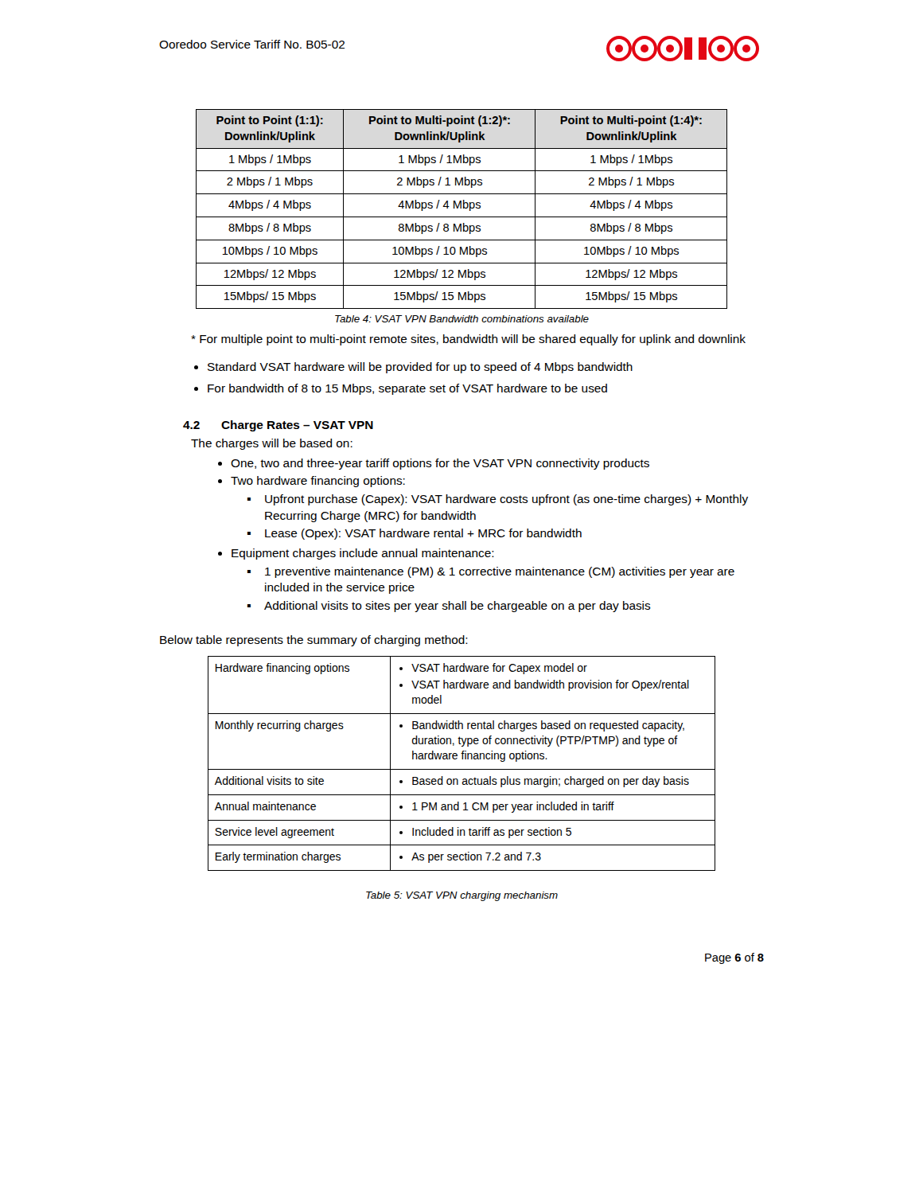Ooredoo Service Tariff No. B05-02
| Point to Point (1:1): Downlink/Uplink | Point to Multi-point (1:2)*: Downlink/Uplink | Point to Multi-point (1:4)*: Downlink/Uplink |
| --- | --- | --- |
| 1 Mbps / 1Mbps | 1 Mbps / 1Mbps | 1 Mbps / 1Mbps |
| 2 Mbps / 1 Mbps | 2 Mbps / 1 Mbps | 2 Mbps / 1 Mbps |
| 4Mbps / 4 Mbps | 4Mbps / 4 Mbps | 4Mbps / 4 Mbps |
| 8Mbps / 8 Mbps | 8Mbps / 8 Mbps | 8Mbps / 8 Mbps |
| 10Mbps / 10 Mbps | 10Mbps / 10 Mbps | 10Mbps / 10 Mbps |
| 12Mbps/ 12 Mbps | 12Mbps/ 12 Mbps | 12Mbps/ 12 Mbps |
| 15Mbps/ 15 Mbps | 15Mbps/ 15 Mbps | 15Mbps/ 15 Mbps |
Table 4: VSAT VPN Bandwidth combinations available
* For multiple point to multi-point remote sites, bandwidth will be shared equally for uplink and downlink
Standard VSAT hardware will be provided for up to speed of 4 Mbps bandwidth
For bandwidth of 8 to 15 Mbps, separate set of VSAT hardware to be used
4.2 Charge Rates – VSAT VPN
The charges will be based on:
One, two and three-year tariff options for the VSAT VPN connectivity products
Two hardware financing options:
Upfront purchase (Capex): VSAT hardware costs upfront (as one-time charges) + Monthly Recurring Charge (MRC) for bandwidth
Lease (Opex): VSAT hardware rental + MRC for bandwidth
Equipment charges include annual maintenance:
1 preventive maintenance (PM) & 1 corrective maintenance (CM) activities per year are included in the service price
Additional visits to sites per year shall be chargeable on a per day basis
Below table represents the summary of charging method:
| Hardware financing options | VSAT hardware for Capex model or VSAT hardware and bandwidth provision for Opex/rental model |
| Monthly recurring charges | Bandwidth rental charges based on requested capacity, duration, type of connectivity (PTP/PTMP) and type of hardware financing options. |
| Additional visits to site | Based on actuals plus margin; charged on per day basis |
| Annual maintenance | 1 PM and 1 CM per year included in tariff |
| Service level agreement | Included in tariff as per section 5 |
| Early termination charges | As per section 7.2 and 7.3 |
Table 5: VSAT VPN charging mechanism
Page 6 of 8